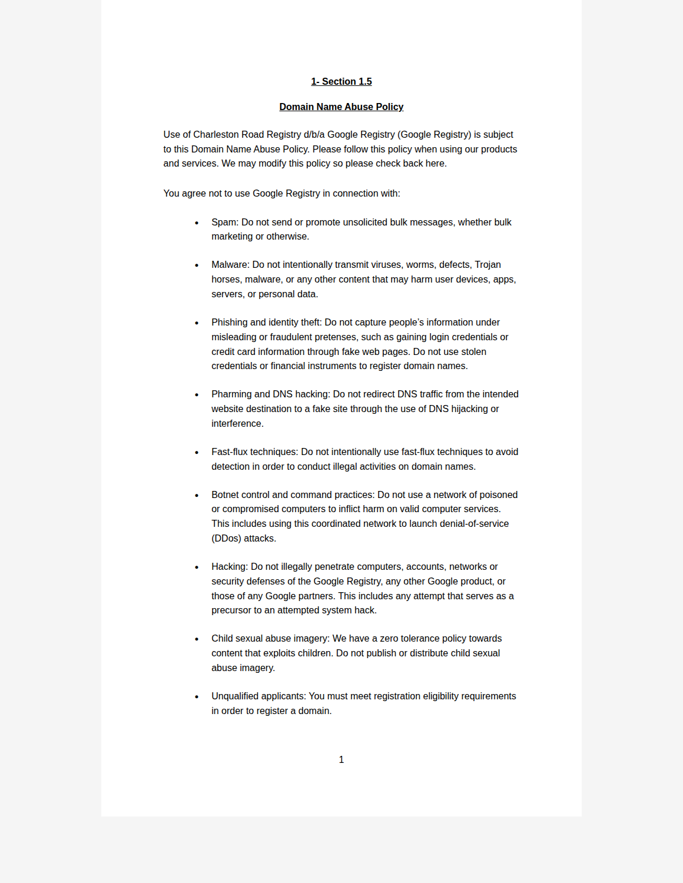1- Section 1.5
Domain Name Abuse Policy
Use of Charleston Road Registry d/b/a Google Registry (Google Registry) is subject to this Domain Name Abuse Policy. Please follow this policy when using our products and services. We may modify this policy so please check back here.
You agree not to use Google Registry in connection with:
Spam: Do not send or promote unsolicited bulk messages, whether bulk marketing or otherwise.
Malware: Do not intentionally transmit viruses, worms, defects, Trojan horses, malware, or any other content that may harm user devices, apps, servers, or personal data.
Phishing and identity theft: Do not capture people’s information under misleading or fraudulent pretenses, such as gaining login credentials or credit card information through fake web pages. Do not use stolen credentials or financial instruments to register domain names.
Pharming and DNS hacking: Do not redirect DNS traffic from the intended website destination to a fake site through the use of DNS hijacking or interference.
Fast-flux techniques: Do not intentionally use fast-flux techniques to avoid detection in order to conduct illegal activities on domain names.
Botnet control and command practices: Do not use a network of poisoned or compromised computers to inflict harm on valid computer services. This includes using this coordinated network to launch denial-of-service (DDos) attacks.
Hacking: Do not illegally penetrate computers, accounts, networks or security defenses of the Google Registry, any other Google product, or those of any Google partners. This includes any attempt that serves as a precursor to an attempted system hack.
Child sexual abuse imagery: We have a zero tolerance policy towards content that exploits children. Do not publish or distribute child sexual abuse imagery.
Unqualified applicants: You must meet registration eligibility requirements in order to register a domain.
1